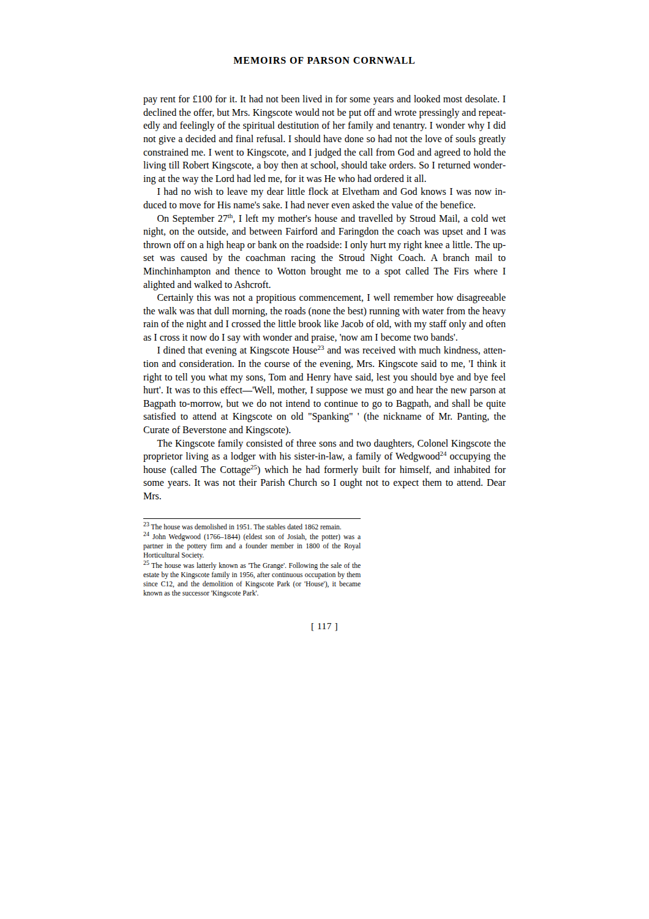Memoirs of Parson Cornwall
pay rent for £100 for it. It had not been lived in for some years and looked most desolate. I declined the offer, but Mrs. Kingscote would not be put off and wrote pressingly and repeatedly and feelingly of the spiritual destitution of her family and tenantry. I wonder why I did not give a decided and final refusal. I should have done so had not the love of souls greatly constrained me. I went to Kingscote, and I judged the call from God and agreed to hold the living till Robert Kingscote, a boy then at school, should take orders. So I returned wondering at the way the Lord had led me, for it was He who had ordered it all.
I had no wish to leave my dear little flock at Elvetham and God knows I was now induced to move for His name's sake. I had never even asked the value of the benefice.
On September 27th, I left my mother's house and travelled by Stroud Mail, a cold wet night, on the outside, and between Fairford and Faringdon the coach was upset and I was thrown off on a high heap or bank on the roadside: I only hurt my right knee a little. The upset was caused by the coachman racing the Stroud Night Coach. A branch mail to Minchinhampton and thence to Wotton brought me to a spot called The Firs where I alighted and walked to Ashcroft.
Certainly this was not a propitious commencement, I well remember how disagreeable the walk was that dull morning, the roads (none the best) running with water from the heavy rain of the night and I crossed the little brook like Jacob of old, with my staff only and often as I cross it now do I say with wonder and praise, 'now am I become two bands'.
I dined that evening at Kingscote House23 and was received with much kindness, attention and consideration. In the course of the evening, Mrs. Kingscote said to me, 'I think it right to tell you what my sons, Tom and Henry have said, lest you should bye and bye feel hurt'. It was to this effect—'Well, mother, I suppose we must go and hear the new parson at Bagpath to-morrow, but we do not intend to continue to go to Bagpath, and shall be quite satisfied to attend at Kingscote on old "Spanking" ' (the nickname of Mr. Panting, the Curate of Beverstone and Kingscote).
The Kingscote family consisted of three sons and two daughters, Colonel Kingscote the proprietor living as a lodger with his sister-in-law, a family of Wedgwood24 occupying the house (called The Cottage25) which he had formerly built for himself, and inhabited for some years. It was not their Parish Church so I ought not to expect them to attend. Dear Mrs.
23 The house was demolished in 1951. The stables dated 1862 remain.
24 John Wedgwood (1766–1844) (eldest son of Josiah, the potter) was a partner in the pottery firm and a founder member in 1800 of the Royal Horticultural Society.
25 The house was latterly known as 'The Grange'. Following the sale of the estate by the Kingscote family in 1956, after continuous occupation by them since C12, and the demolition of Kingscote Park (or 'House'), it became known as the successor 'Kingscote Park'.
[ 117 ]